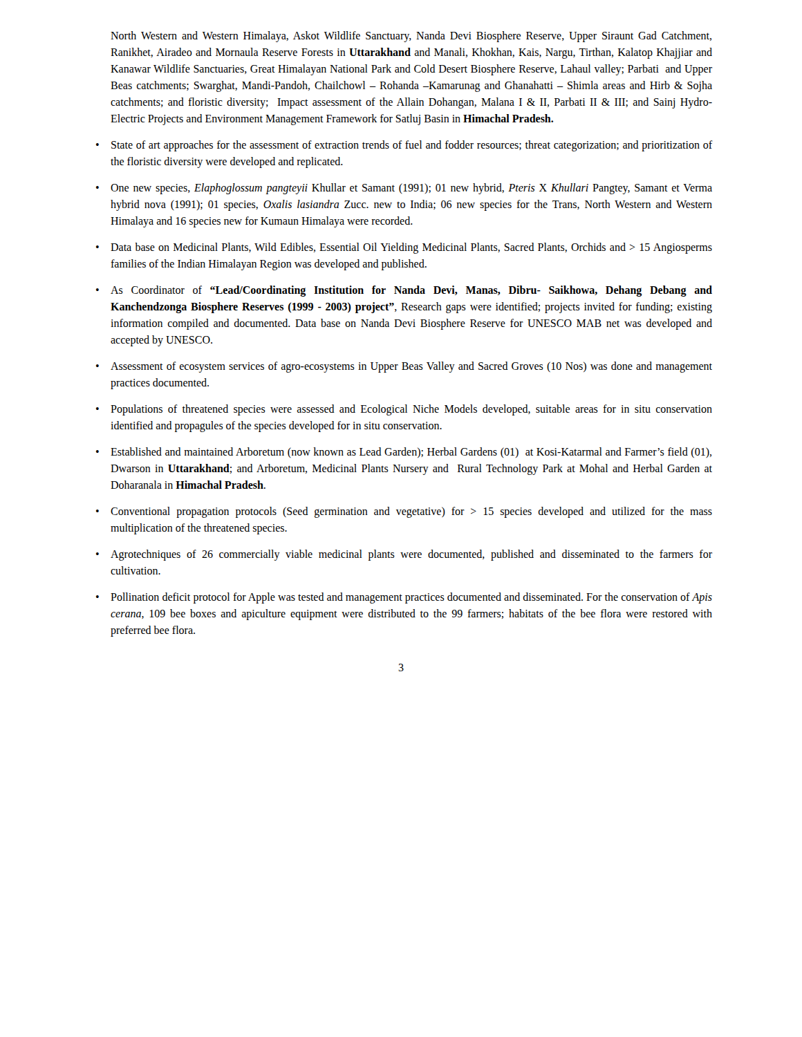North Western and Western Himalaya, Askot Wildlife Sanctuary, Nanda Devi Biosphere Reserve, Upper Siraunt Gad Catchment, Ranikhet, Airadeo and Mornaula Reserve Forests in Uttarakhand and Manali, Khokhan, Kais, Nargu, Tirthan, Kalatop Khajjiar and Kanawar Wildlife Sanctuaries, Great Himalayan National Park and Cold Desert Biosphere Reserve, Lahaul valley; Parbati and Upper Beas catchments; Swarghat, Mandi-Pandoh, Chailchowl – Rohanda –Kamarunag and Ghanahatti – Shimla areas and Hirb & Sojha catchments; and floristic diversity; Impact assessment of the Allain Dohangan, Malana I & II, Parbati II & III; and Sainj Hydro-Electric Projects and Environment Management Framework for Satluj Basin in Himachal Pradesh.
State of art approaches for the assessment of extraction trends of fuel and fodder resources; threat categorization; and prioritization of the floristic diversity were developed and replicated.
One new species, Elaphoglossum pangteyii Khullar et Samant (1991); 01 new hybrid, Pteris X Khullari Pangtey, Samant et Verma hybrid nova (1991); 01 species, Oxalis lasiandra Zucc. new to India; 06 new species for the Trans, North Western and Western Himalaya and 16 species new for Kumaun Himalaya were recorded.
Data base on Medicinal Plants, Wild Edibles, Essential Oil Yielding Medicinal Plants, Sacred Plants, Orchids and > 15 Angiosperms families of the Indian Himalayan Region was developed and published.
As Coordinator of “Lead/Coordinating Institution for Nanda Devi, Manas, Dibru- Saikhowa, Dehang Debang and Kanchendzonga Biosphere Reserves (1999 - 2003) project”, Research gaps were identified; projects invited for funding; existing information compiled and documented. Data base on Nanda Devi Biosphere Reserve for UNESCO MAB net was developed and accepted by UNESCO.
Assessment of ecosystem services of agro-ecosystems in Upper Beas Valley and Sacred Groves (10 Nos) was done and management practices documented.
Populations of threatened species were assessed and Ecological Niche Models developed, suitable areas for in situ conservation identified and propagules of the species developed for in situ conservation.
Established and maintained Arboretum (now known as Lead Garden); Herbal Gardens (01) at Kosi-Katarmal and Farmer’s field (01), Dwarson in Uttarakhand; and Arboretum, Medicinal Plants Nursery and Rural Technology Park at Mohal and Herbal Garden at Doharanala in Himachal Pradesh.
Conventional propagation protocols (Seed germination and vegetative) for > 15 species developed and utilized for the mass multiplication of the threatened species.
Agrotechniques of 26 commercially viable medicinal plants were documented, published and disseminated to the farmers for cultivation.
Pollination deficit protocol for Apple was tested and management practices documented and disseminated. For the conservation of Apis cerana, 109 bee boxes and apiculture equipment were distributed to the 99 farmers; habitats of the bee flora were restored with preferred bee flora.
3